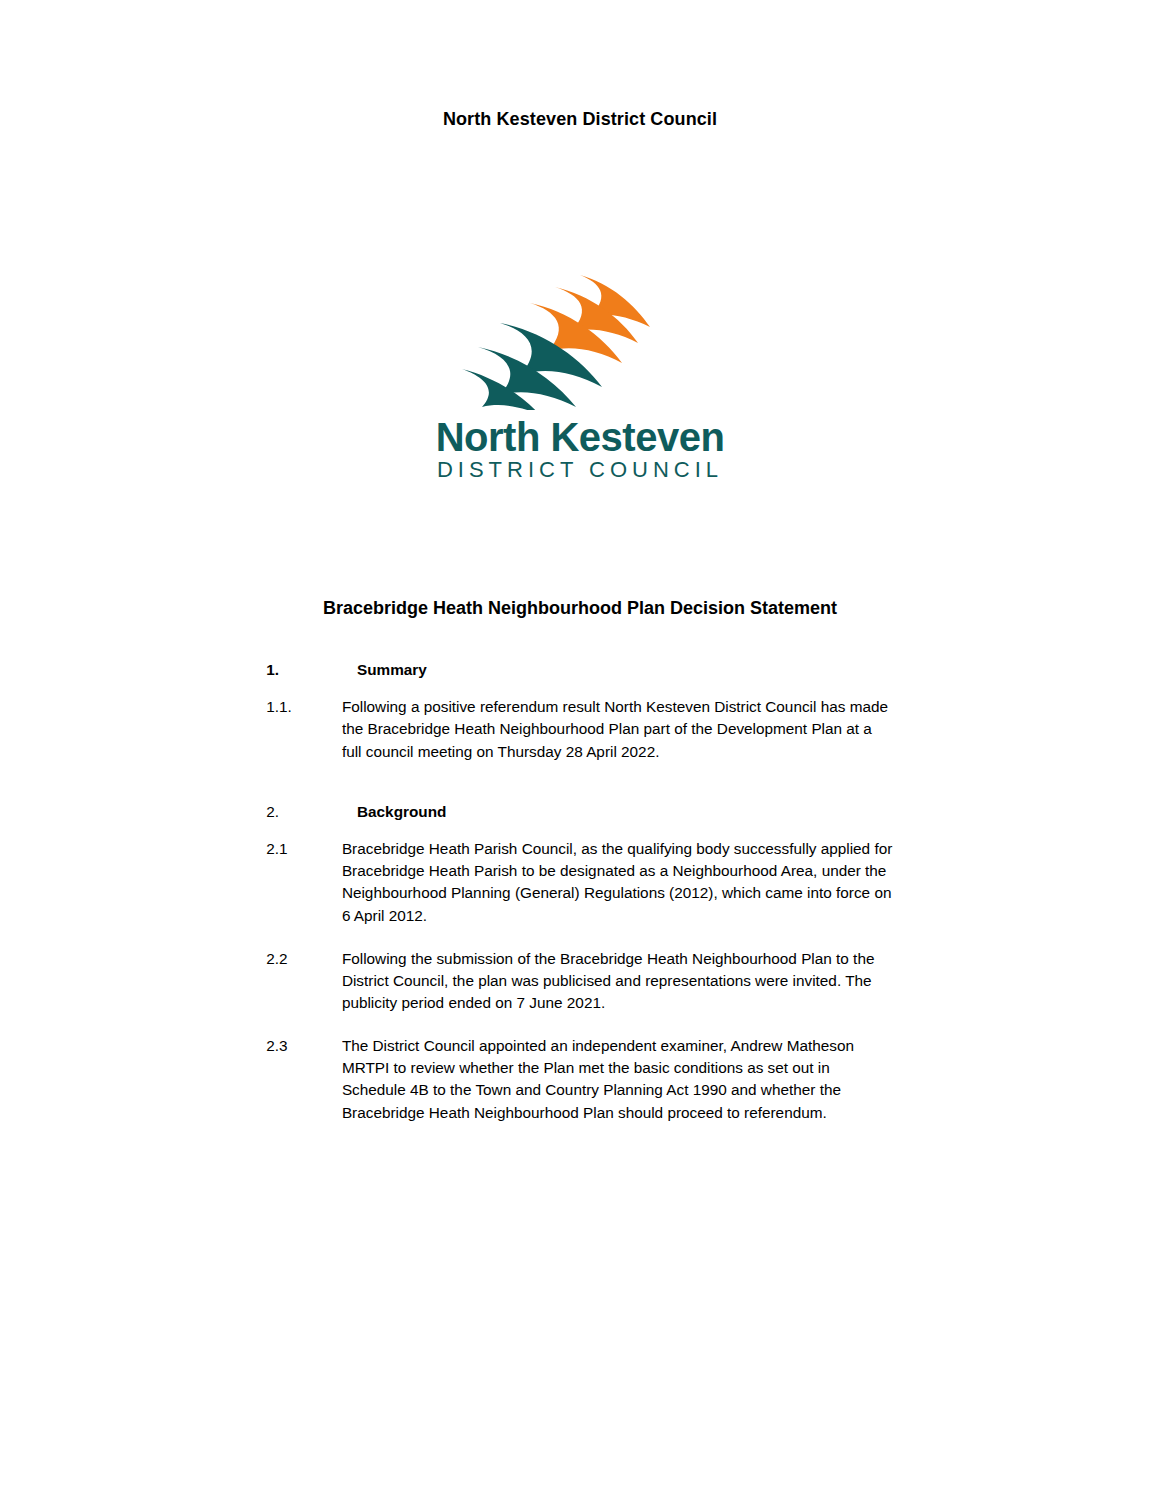North Kesteven District Council
North Kesteven
DISTRICT COUNCIL
Bracebridge Heath Neighbourhood Plan Decision Statement
1. Summary
1.1. Following a positive referendum result North Kesteven District Council has made the Bracebridge Heath Neighbourhood Plan part of the Development Plan at a full council meeting on Thursday 28 April 2022.
2. Background
2.1 Bracebridge Heath Parish Council, as the qualifying body successfully applied for Bracebridge Heath Parish to be designated as a Neighbourhood Area, under the Neighbourhood Planning (General) Regulations (2012), which came into force on 6 April 2012.
2.2 Following the submission of the Bracebridge Heath Neighbourhood Plan to the District Council, the plan was publicised and representations were invited. The publicity period ended on 7 June 2021.
2.3 The District Council appointed an independent examiner, Andrew Matheson MRTPI to review whether the Plan met the basic conditions as set out in Schedule 4B to the Town and Country Planning Act 1990 and whether the Bracebridge Heath Neighbourhood Plan should proceed to referendum.